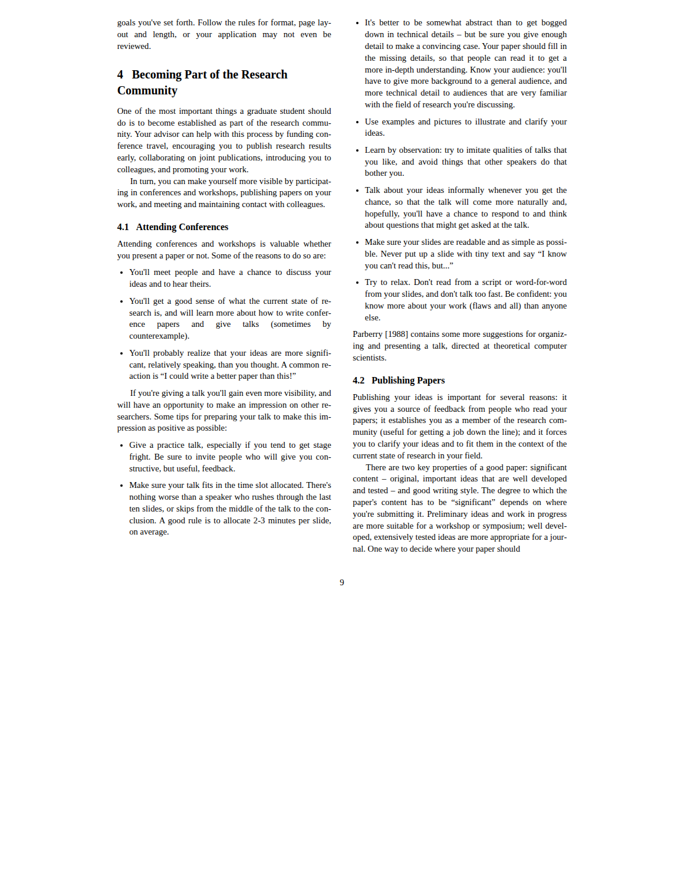goals you've set forth. Follow the rules for format, page layout and length, or your application may not even be reviewed.
4 Becoming Part of the Research Community
One of the most important things a graduate student should do is to become established as part of the research community. Your advisor can help with this process by funding conference travel, encouraging you to publish research results early, collaborating on joint publications, introducing you to colleagues, and promoting your work.
In turn, you can make yourself more visible by participating in conferences and workshops, publishing papers on your work, and meeting and maintaining contact with colleagues.
4.1 Attending Conferences
Attending conferences and workshops is valuable whether you present a paper or not. Some of the reasons to do so are:
You'll meet people and have a chance to discuss your ideas and to hear theirs.
You'll get a good sense of what the current state of research is, and will learn more about how to write conference papers and give talks (sometimes by counterexample).
You'll probably realize that your ideas are more significant, relatively speaking, than you thought. A common reaction is “I could write a better paper than this!”
If you're giving a talk you'll gain even more visibility, and will have an opportunity to make an impression on other researchers. Some tips for preparing your talk to make this impression as positive as possible:
Give a practice talk, especially if you tend to get stage fright. Be sure to invite people who will give you constructive, but useful, feedback.
Make sure your talk fits in the time slot allocated. There's nothing worse than a speaker who rushes through the last ten slides, or skips from the middle of the talk to the conclusion. A good rule is to allocate 2-3 minutes per slide, on average.
It's better to be somewhat abstract than to get bogged down in technical details – but be sure you give enough detail to make a convincing case. Your paper should fill in the missing details, so that people can read it to get a more in-depth understanding. Know your audience: you'll have to give more background to a general audience, and more technical detail to audiences that are very familiar with the field of research you're discussing.
Use examples and pictures to illustrate and clarify your ideas.
Learn by observation: try to imitate qualities of talks that you like, and avoid things that other speakers do that bother you.
Talk about your ideas informally whenever you get the chance, so that the talk will come more naturally and, hopefully, you'll have a chance to respond to and think about questions that might get asked at the talk.
Make sure your slides are readable and as simple as possible. Never put up a slide with tiny text and say “I know you can't read this, but...”
Try to relax. Don't read from a script or word-for-word from your slides, and don't talk too fast. Be confident: you know more about your work (flaws and all) than anyone else.
Parberry [1988] contains some more suggestions for organizing and presenting a talk, directed at theoretical computer scientists.
4.2 Publishing Papers
Publishing your ideas is important for several reasons: it gives you a source of feedback from people who read your papers; it establishes you as a member of the research community (useful for getting a job down the line); and it forces you to clarify your ideas and to fit them in the context of the current state of research in your field.
There are two key properties of a good paper: significant content – original, important ideas that are well developed and tested – and good writing style. The degree to which the paper's content has to be “significant” depends on where you're submitting it. Preliminary ideas and work in progress are more suitable for a workshop or symposium; well developed, extensively tested ideas are more appropriate for a journal. One way to decide where your paper should
9